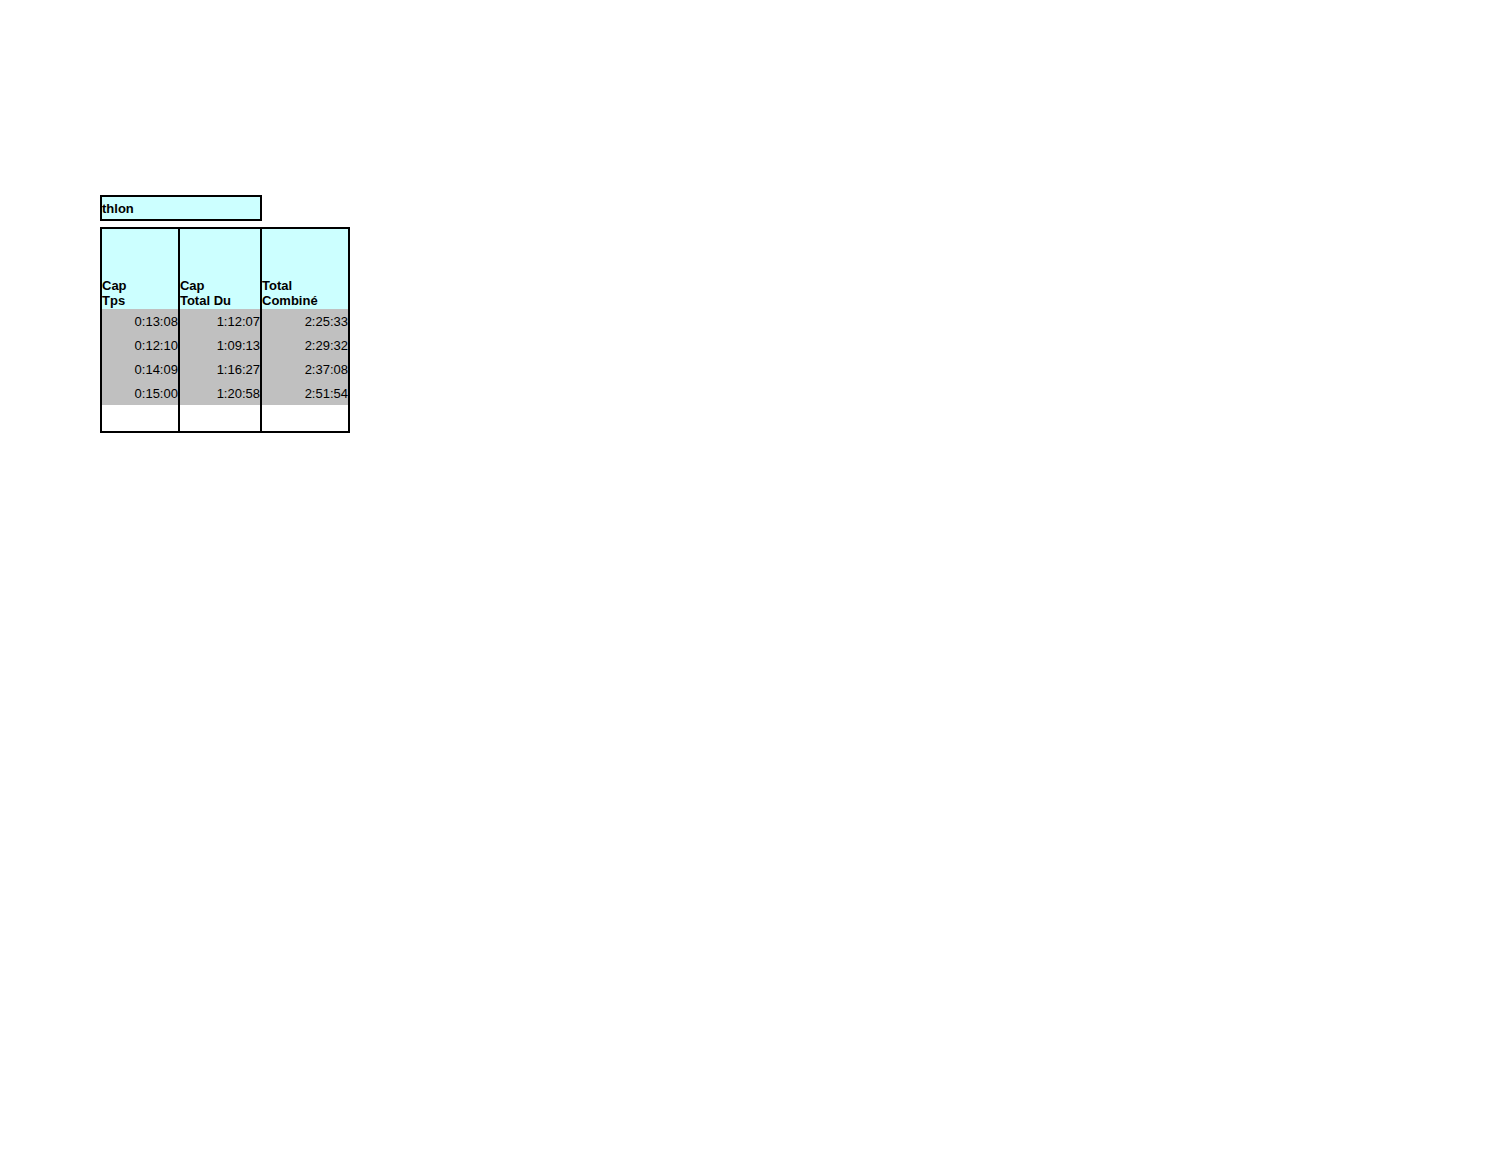| thlon | |
| Cap Tps | Cap Total Du | Total Combiné |
| 0:13:08 | 1:12:07 | 2:25:33 |
| 0:12:10 | 1:09:13 | 2:29:32 |
| 0:14:09 | 1:16:27 | 2:37:08 |
| 0:15:00 | 1:20:58 | 2:51:54 |